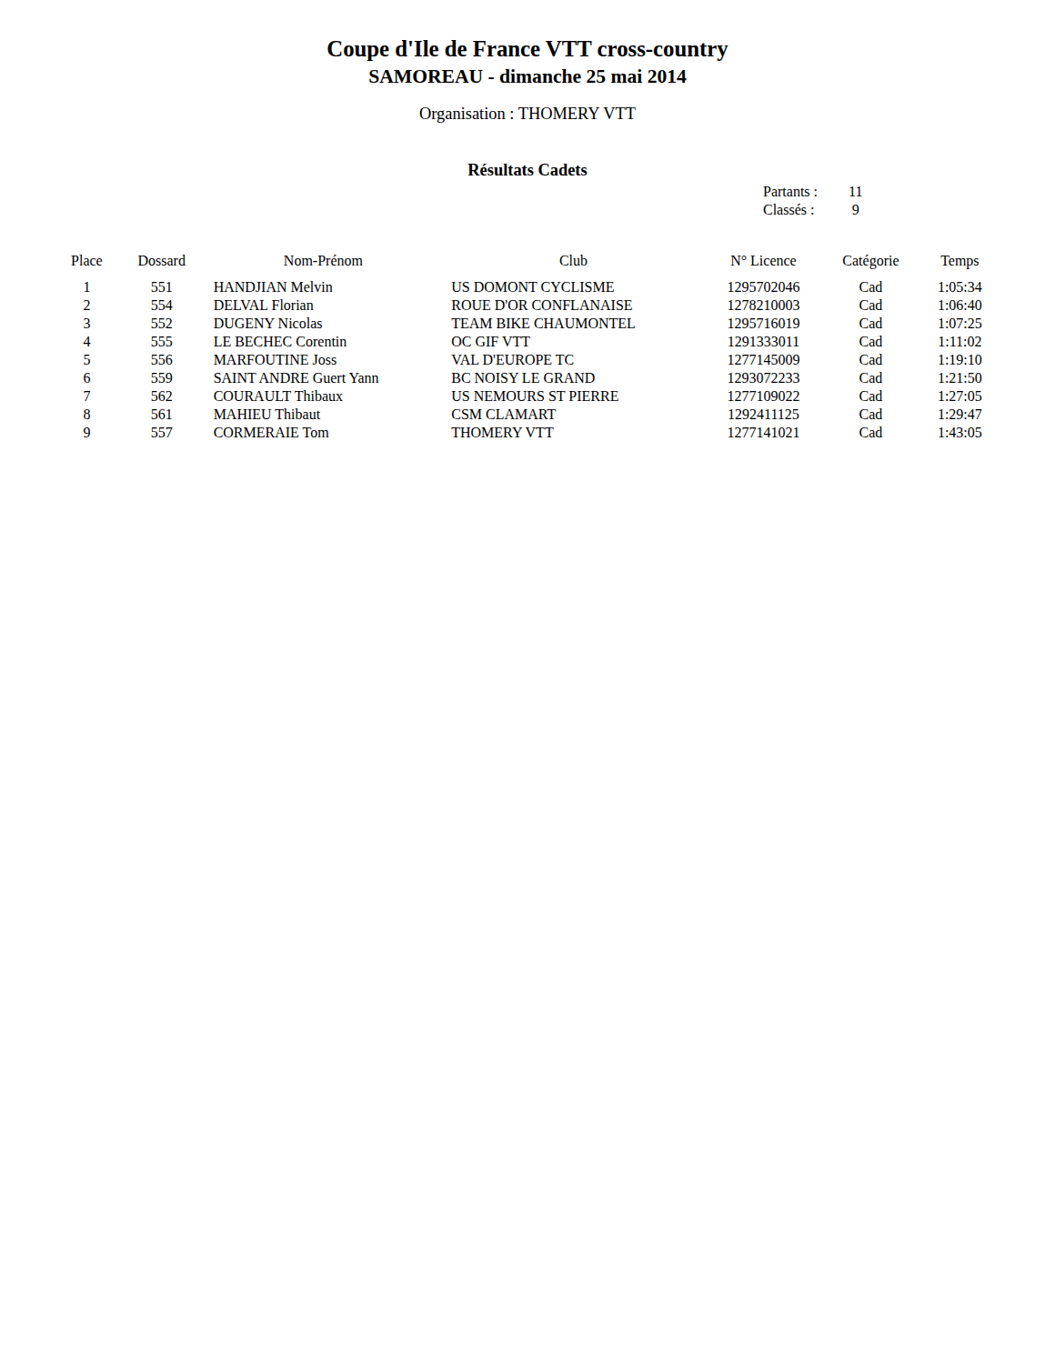Coupe d'Ile de France VTT cross-country
SAMOREAU - dimanche 25 mai 2014
Organisation : THOMERY VTT
Résultats Cadets
| Partants : | 11 |
| Classés : | 9 |
| Place | Dossard | Nom-Prénom | Club | N° Licence | Catégorie | Temps |
| --- | --- | --- | --- | --- | --- | --- |
| 1 | 551 | HANDJIAN Melvin | US DOMONT CYCLISME | 1295702046 | Cad | 1:05:34 |
| 2 | 554 | DELVAL Florian | ROUE D'OR CONFLANAISE | 1278210003 | Cad | 1:06:40 |
| 3 | 552 | DUGENY Nicolas | TEAM BIKE CHAUMONTEL | 1295716019 | Cad | 1:07:25 |
| 4 | 555 | LE BECHEC Corentin | OC GIF VTT | 1291333011 | Cad | 1:11:02 |
| 5 | 556 | MARFOUTINE Joss | VAL D'EUROPE TC | 1277145009 | Cad | 1:19:10 |
| 6 | 559 | SAINT ANDRE Guert Yann | BC NOISY LE GRAND | 1293072233 | Cad | 1:21:50 |
| 7 | 562 | COURAULT Thibaux | US NEMOURS ST PIERRE | 1277109022 | Cad | 1:27:05 |
| 8 | 561 | MAHIEU Thibaut | CSM CLAMART | 1292411125 | Cad | 1:29:47 |
| 9 | 557 | CORMERAIE Tom | THOMERY VTT | 1277141021 | Cad | 1:43:05 |